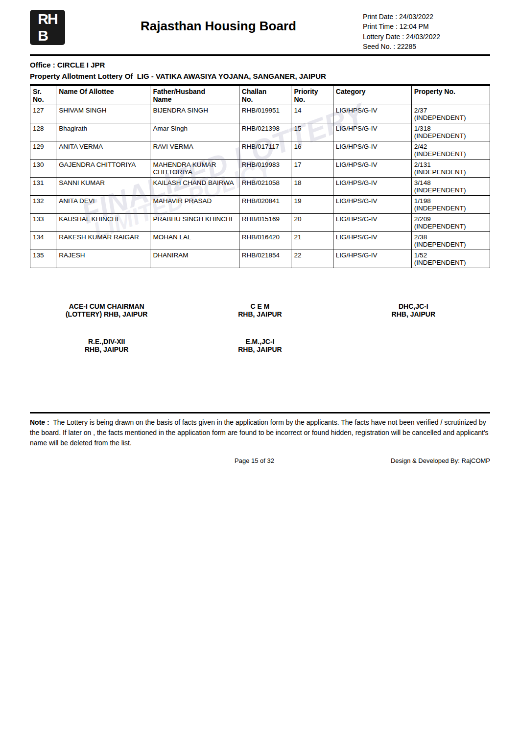FINALIZED LOTTERY
LIMITED POLICY
RH
B
Rajasthan Housing Board
Print Date : 24/03/2022
Print Time : 12:04 PM
Lottery Date : 24/03/2022
Seed No. : 22285
Office : CIRCLE I JPR
Property Allotment Lottery Of LIG - VATIKA AWASIYA YOJANA, SANGANER, JAIPUR
| Sr. No. | Name Of Allottee | Father/Husband Name | Challan No. | Priority No. | Category | Property No. |
| --- | --- | --- | --- | --- | --- | --- |
| 127 | SHIVAM SINGH | BIJENDRA SINGH | RHB/019951 | 14 | LIG/HPS/G-IV | 2/37 (INDEPENDENT) |
| 128 | Bhagirath | Amar Singh | RHB/021398 | 15 | LIG/HPS/G-IV | 1/318 (INDEPENDENT) |
| 129 | ANITA VERMA | RAVI VERMA | RHB/017117 | 16 | LIG/HPS/G-IV | 2/42 (INDEPENDENT) |
| 130 | GAJENDRA CHITTORIYA | MAHENDRA KUMAR CHITTORIYA | RHB/019983 | 17 | LIG/HPS/G-IV | 2/131 (INDEPENDENT) |
| 131 | SANNI KUMAR | KAILASH CHAND BAIRWA | RHB/021058 | 18 | LIG/HPS/G-IV | 3/148 (INDEPENDENT) |
| 132 | ANITA DEVI | MAHAVIR PRASAD | RHB/020841 | 19 | LIG/HPS/G-IV | 1/198 (INDEPENDENT) |
| 133 | KAUSHAL KHINCHI | PRABHU SINGH KHINCHI | RHB/015169 | 20 | LIG/HPS/G-IV | 2/209 (INDEPENDENT) |
| 134 | RAKESH KUMAR RAIGAR | MOHAN LAL | RHB/016420 | 21 | LIG/HPS/G-IV | 2/38 (INDEPENDENT) |
| 135 | RAJESH | DHANIRAM | RHB/021854 | 22 | LIG/HPS/G-IV | 1/52 (INDEPENDENT) |
ACE-I CUM CHAIRMAN
(LOTTERY) RHB, JAIPUR
C E M
RHB, JAIPUR
DHC,JC-I
RHB, JAIPUR
R.E.,DIV-XII
RHB, JAIPUR
E.M.,JC-I
RHB, JAIPUR
Note : The Lottery is being drawn on the basis of facts given in the application form by the applicants. The facts have not been verified / scrutinized by the board. If later on , the facts mentioned in the application form are found to be incorrect or found hidden, registration will be cancelled and applicant's name will be deleted from the list.
Page 15 of 32
Design & Developed By: RajCOMP